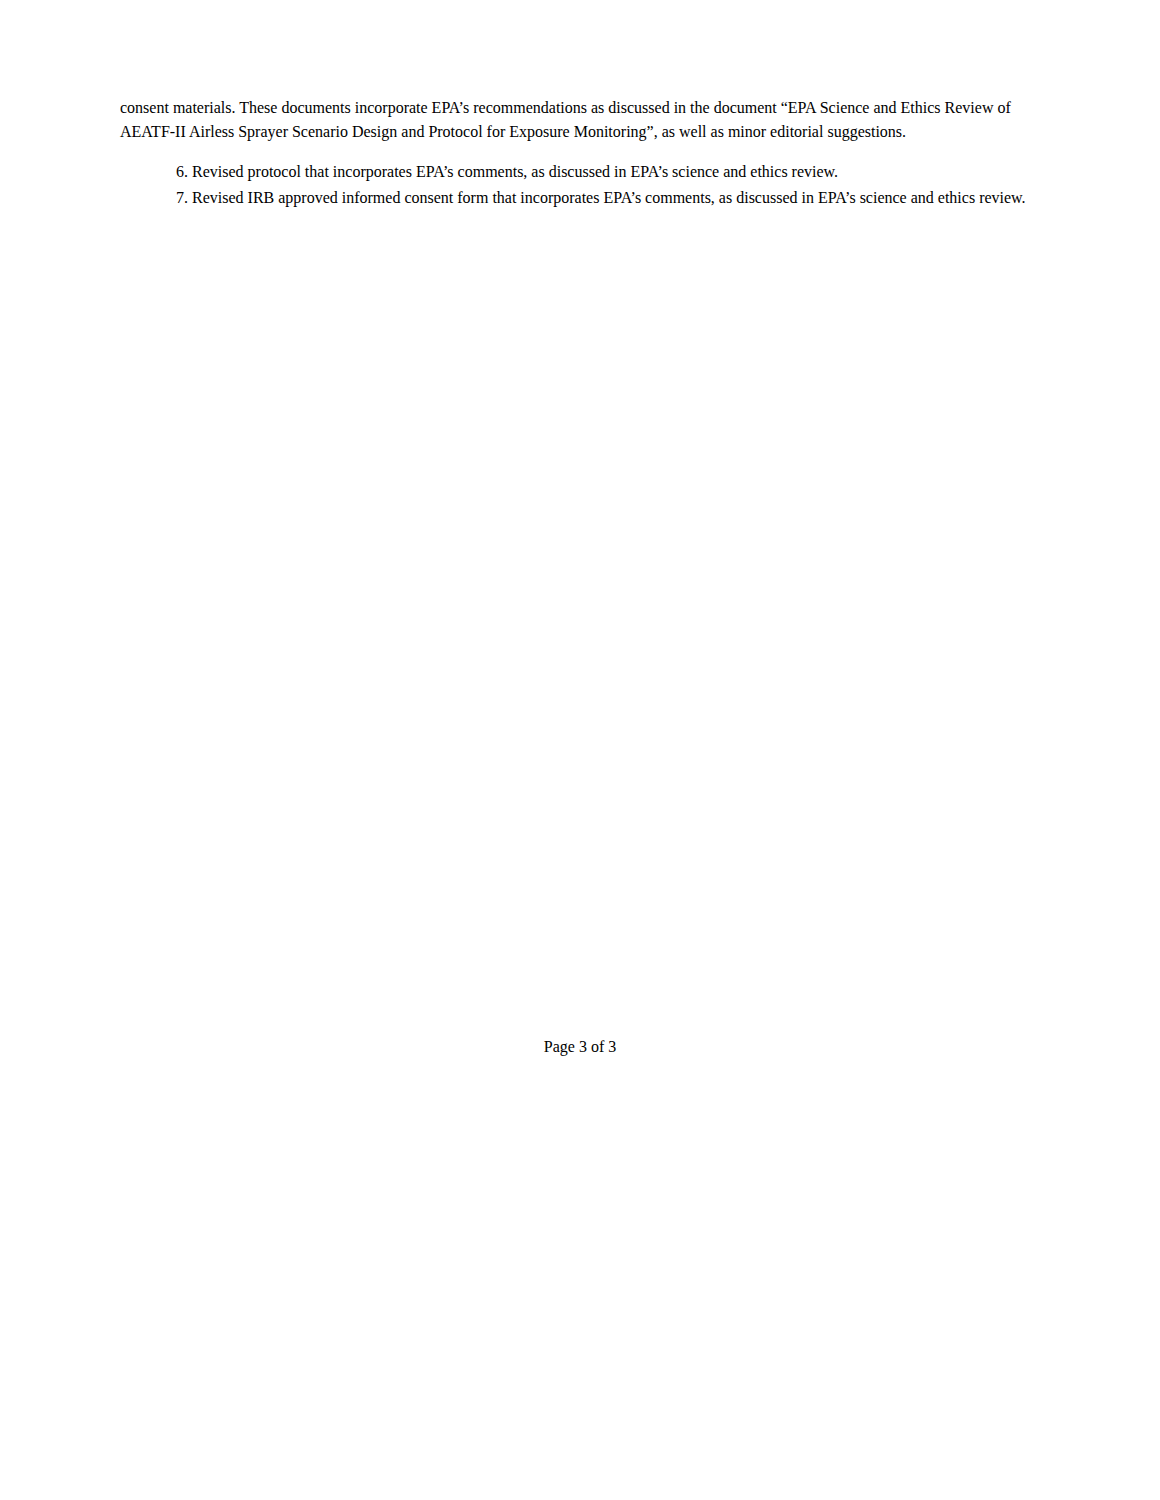consent materials. These documents incorporate EPA’s recommendations as discussed in the document “EPA Science and Ethics Review of AEATF-II Airless Sprayer Scenario Design and Protocol for Exposure Monitoring”, as well as minor editorial suggestions.
Revised protocol that incorporates EPA’s comments, as discussed in EPA’s science and ethics review.
Revised IRB approved informed consent form that incorporates EPA’s comments, as discussed in EPA’s science and ethics review.
Page 3 of 3